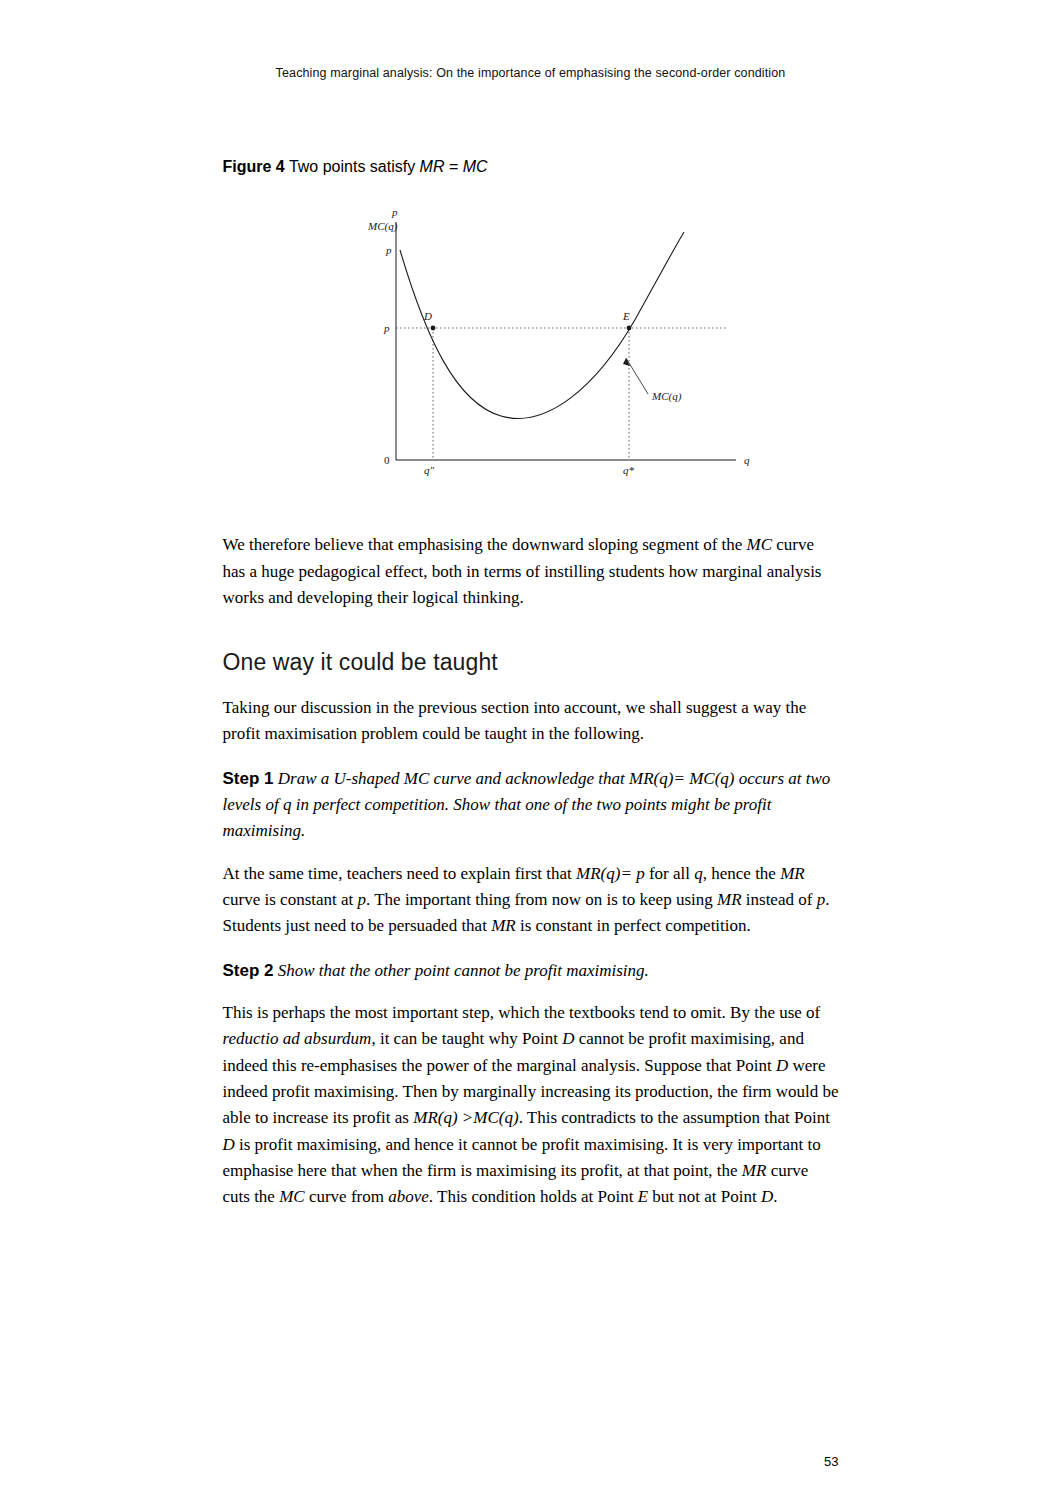Teaching marginal analysis: On the importance of emphasising the second-order condition
Figure 4 Two points satisfy MR = MC
p MC(q) 0 q p p D E q″ q* MC(q)
We therefore believe that emphasising the downward sloping segment of the MC curve has a huge pedagogical effect, both in terms of instilling students how marginal analysis works and developing their logical thinking.
One way it could be taught
Taking our discussion in the previous section into account, we shall suggest a way the profit maximisation problem could be taught in the following.
Step 1 Draw a U-shaped MC curve and acknowledge that MR(q)= MC(q) occurs at two levels of q in perfect competition. Show that one of the two points might be profit maximising.
At the same time, teachers need to explain first that MR(q)= p for all q, hence the MR curve is constant at p. The important thing from now on is to keep using MR instead of p. Students just need to be persuaded that MR is constant in perfect competition.
Step 2 Show that the other point cannot be profit maximising.
This is perhaps the most important step, which the textbooks tend to omit. By the use of reductio ad absurdum, it can be taught why Point D cannot be profit maximising, and indeed this re-emphasises the power of the marginal analysis. Suppose that Point D were indeed profit maximising. Then by marginally increasing its production, the firm would be able to increase its profit as MR(q) >MC(q). This contradicts to the assumption that Point D is profit maximising, and hence it cannot be profit maximising. It is very important to emphasise here that when the firm is maximising its profit, at that point, the MR curve cuts the MC curve from above. This condition holds at Point E but not at Point D.
53